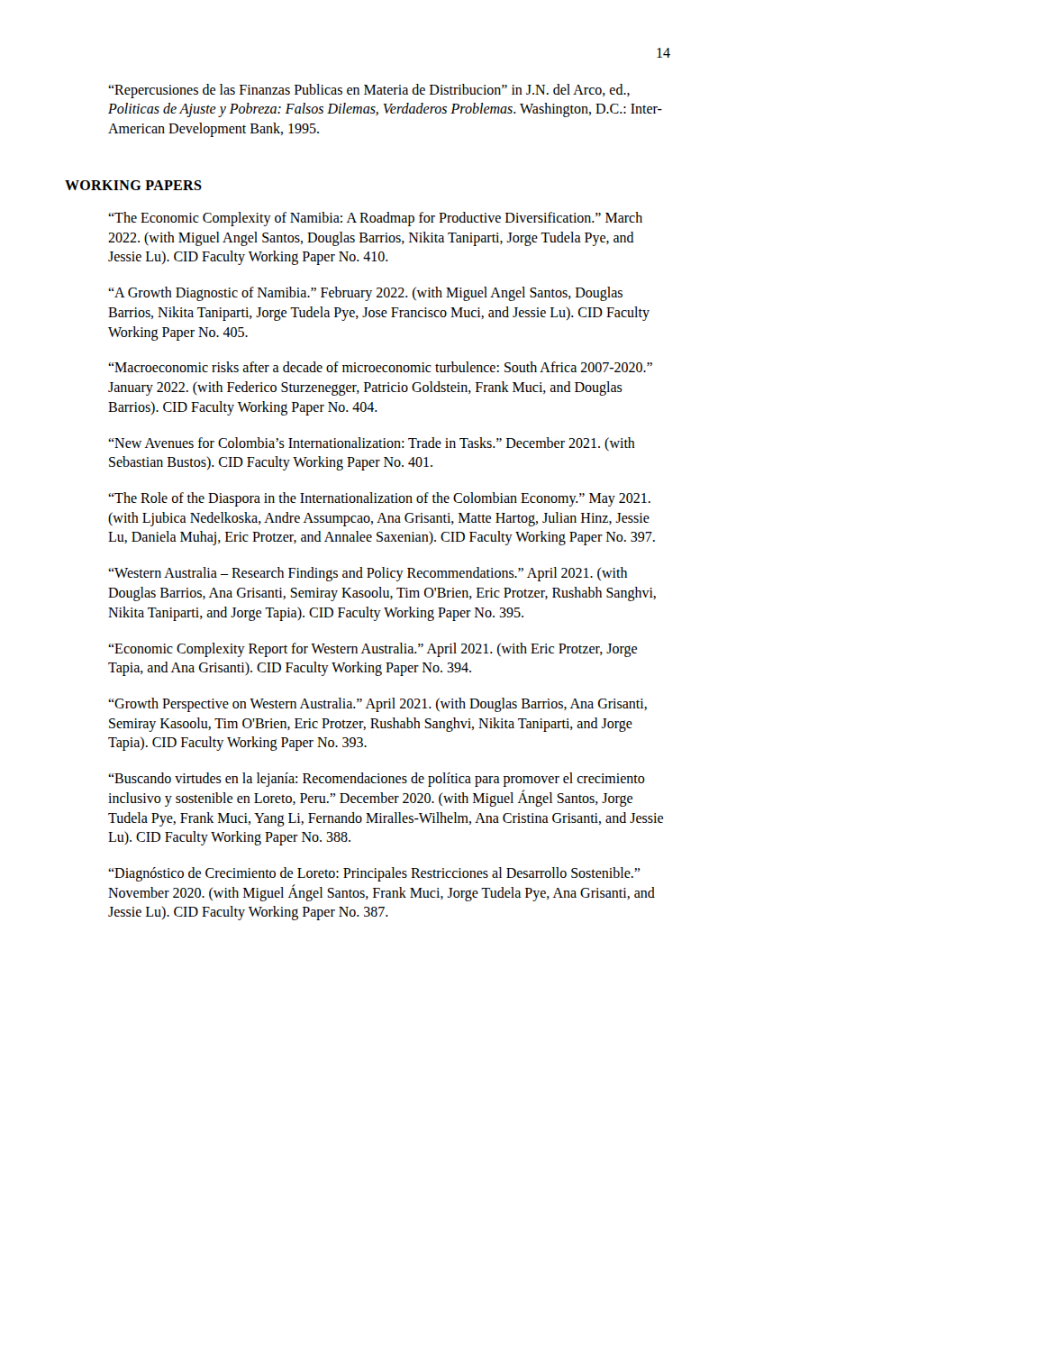14
“Repercusiones de las Finanzas Publicas en Materia de Distribucion” in J.N. del Arco, ed., Politicas de Ajuste y Pobreza: Falsos Dilemas, Verdaderos Problemas. Washington, D.C.: Inter-American Development Bank, 1995.
WORKING PAPERS
“The Economic Complexity of Namibia: A Roadmap for Productive Diversification.” March 2022. (with Miguel Angel Santos, Douglas Barrios, Nikita Taniparti, Jorge Tudela Pye, and Jessie Lu). CID Faculty Working Paper No. 410.
“A Growth Diagnostic of Namibia.” February 2022. (with Miguel Angel Santos, Douglas Barrios, Nikita Taniparti, Jorge Tudela Pye, Jose Francisco Muci, and Jessie Lu). CID Faculty Working Paper No. 405.
“Macroeconomic risks after a decade of microeconomic turbulence: South Africa 2007-2020.” January 2022. (with Federico Sturzenegger, Patricio Goldstein, Frank Muci, and Douglas Barrios). CID Faculty Working Paper No. 404.
“New Avenues for Colombia’s Internationalization: Trade in Tasks.” December 2021. (with Sebastian Bustos). CID Faculty Working Paper No. 401.
“The Role of the Diaspora in the Internationalization of the Colombian Economy.” May 2021. (with Ljubica Nedelkoska, Andre Assumpcao, Ana Grisanti, Matte Hartog, Julian Hinz, Jessie Lu, Daniela Muhaj, Eric Protzer, and Annalee Saxenian). CID Faculty Working Paper No. 397.
“Western Australia – Research Findings and Policy Recommendations.” April 2021. (with Douglas Barrios, Ana Grisanti, Semiray Kasoolu, Tim O'Brien, Eric Protzer, Rushabh Sanghvi, Nikita Taniparti, and Jorge Tapia). CID Faculty Working Paper No. 395.
“Economic Complexity Report for Western Australia.” April 2021. (with Eric Protzer, Jorge Tapia, and Ana Grisanti). CID Faculty Working Paper No. 394.
“Growth Perspective on Western Australia.” April 2021. (with Douglas Barrios, Ana Grisanti, Semiray Kasoolu, Tim O'Brien, Eric Protzer, Rushabh Sanghvi, Nikita Taniparti, and Jorge Tapia). CID Faculty Working Paper No. 393.
“Buscando virtudes en la lejanía: Recomendaciones de política para promover el crecimiento inclusivo y sostenible en Loreto, Peru.” December 2020. (with Miguel Ángel Santos, Jorge Tudela Pye, Frank Muci, Yang Li, Fernando Miralles-Wilhelm, Ana Cristina Grisanti, and Jessie Lu). CID Faculty Working Paper No. 388.
“Diagnóstico de Crecimiento de Loreto: Principales Restricciones al Desarrollo Sostenible.” November 2020. (with Miguel Ángel Santos, Frank Muci, Jorge Tudela Pye, Ana Grisanti, and Jessie Lu). CID Faculty Working Paper No. 387.